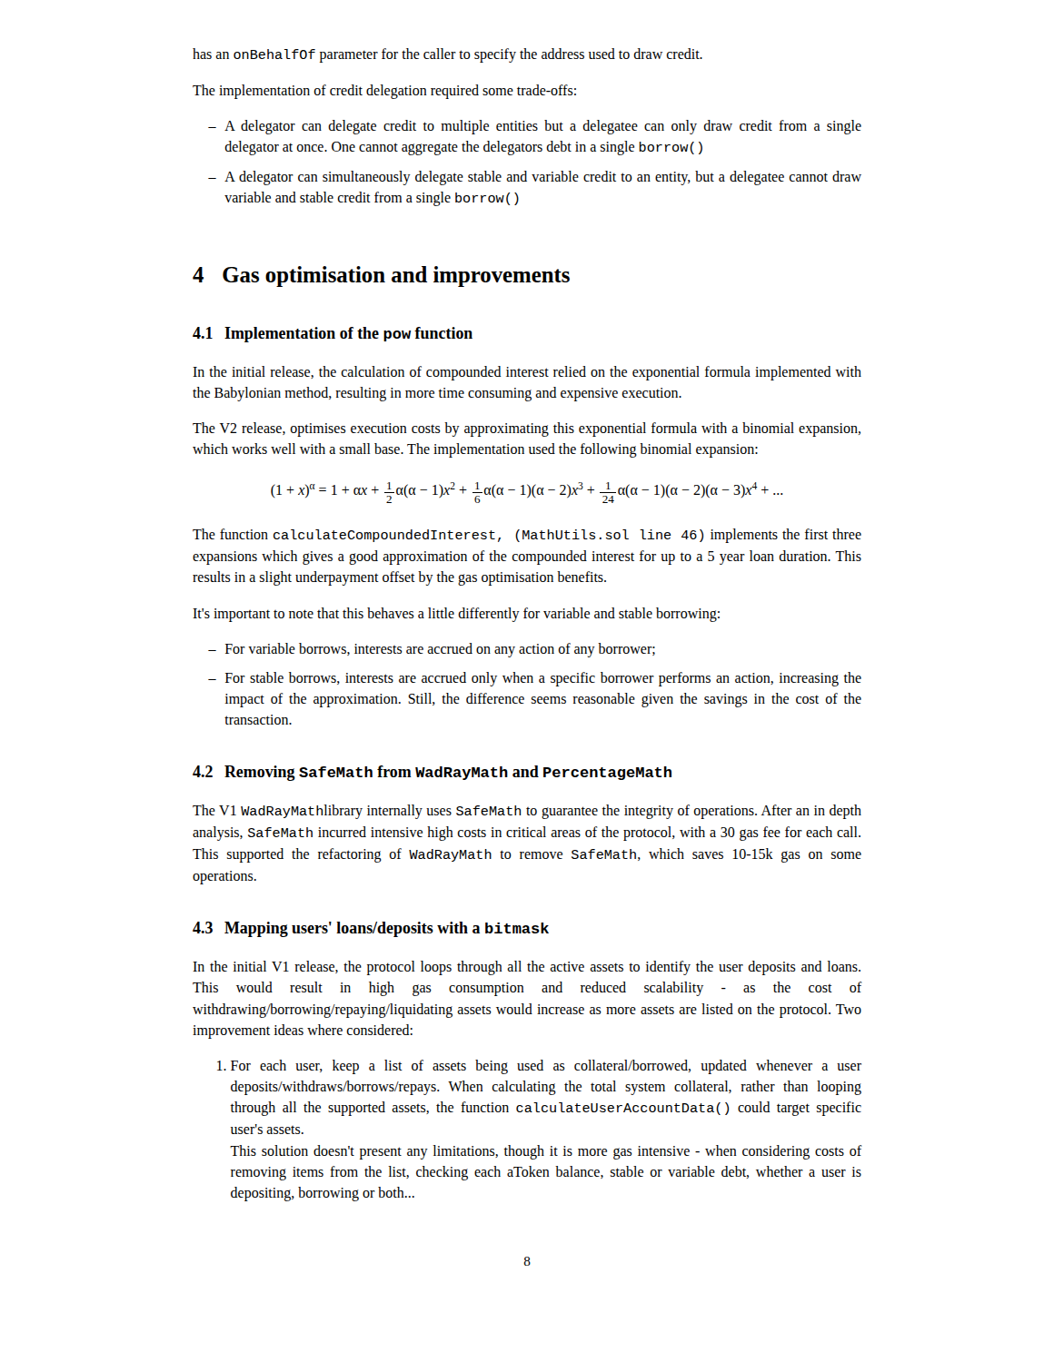has an onBehalfOf parameter for the caller to specify the address used to draw credit.
The implementation of credit delegation required some trade-offs:
A delegator can delegate credit to multiple entities but a delegatee can only draw credit from a single delegator at once. One cannot aggregate the delegators debt in a single borrow()
A delegator can simultaneously delegate stable and variable credit to an entity, but a delegatee cannot draw variable and stable credit from a single borrow()
4 Gas optimisation and improvements
4.1 Implementation of the pow function
In the initial release, the calculation of compounded interest relied on the exponential formula implemented with the Babylonian method, resulting in more time consuming and expensive execution.
The V2 release, optimises execution costs by approximating this exponential formula with a binomial expansion, which works well with a small base. The implementation used the following binomial expansion:
(1 + x)α = 1 + αx + 12α(α − 1)x2 + 16α(α − 1)(α − 2)x3 + 124α(α − 1)(α − 2)(α − 3)x4 + ...
The function calculateCompoundedInterest, (MathUtils.sol line 46) implements the first three expansions which gives a good approximation of the compounded interest for up to a 5 year loan duration. This results in a slight underpayment offset by the gas optimisation benefits.
It's important to note that this behaves a little differently for variable and stable borrowing:
For variable borrows, interests are accrued on any action of any borrower;
For stable borrows, interests are accrued only when a specific borrower performs an action, increasing the impact of the approximation. Still, the difference seems reasonable given the savings in the cost of the transaction.
4.2 Removing SafeMath from WadRayMath and PercentageMath
The V1 WadRayMathlibrary internally uses SafeMath to guarantee the integrity of operations. After an in depth analysis, SafeMath incurred intensive high costs in critical areas of the protocol, with a 30 gas fee for each call. This supported the refactoring of WadRayMath to remove SafeMath, which saves 10-15k gas on some operations.
4.3 Mapping users' loans/deposits with a bitmask
In the initial V1 release, the protocol loops through all the active assets to identify the user deposits and loans. This would result in high gas consumption and reduced scalability - as the cost of withdrawing/borrowing/repaying/liquidating assets would increase as more assets are listed on the protocol. Two improvement ideas where considered:
For each user, keep a list of assets being used as collateral/borrowed, updated whenever a user deposits/withdraws/borrows/repays. When calculating the total system collateral, rather than looping through all the supported assets, the function calculateUserAccountData() could target specific user's assets.
This solution doesn't present any limitations, though it is more gas intensive - when considering costs of removing items from the list, checking each aToken balance, stable or variable debt, whether a user is depositing, borrowing or both...
8